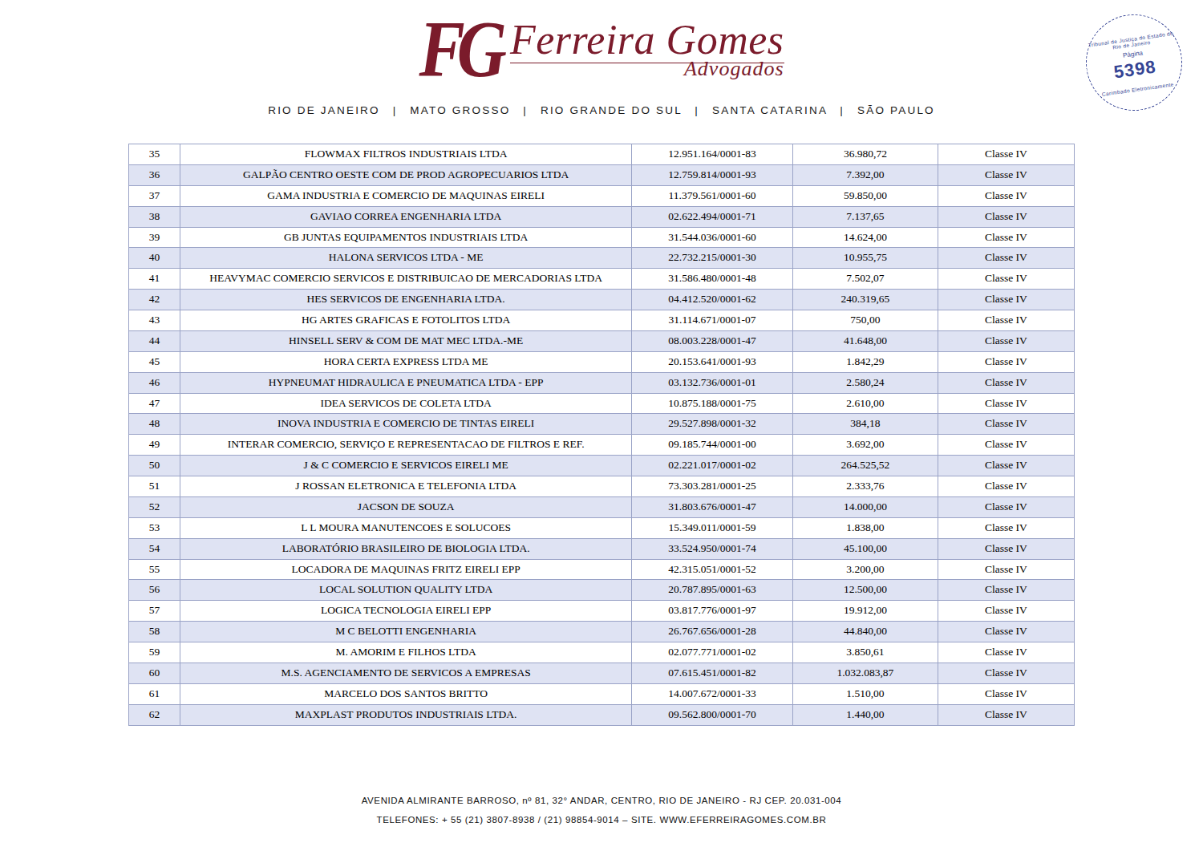Tribunal de Justiça do Estado do Rio de Janeiro
Página
5398
Carimbado Eletronicamente
FG Ferreira Gomes
Advogados
RIO DE JANEIRO | MATO GROSSO | RIO GRANDE DO SUL | SANTA CATARINA | SÃO PAULO
| 35 | FLOWMAX FILTROS INDUSTRIAIS LTDA | 12.951.164/0001-83 | 36.980,72 | Classe IV |
| 36 | GALPÃO CENTRO OESTE COM DE PROD AGROPECUARIOS LTDA | 12.759.814/0001-93 | 7.392,00 | Classe IV |
| 37 | GAMA INDUSTRIA E COMERCIO DE MAQUINAS EIRELI | 11.379.561/0001-60 | 59.850,00 | Classe IV |
| 38 | GAVIAO CORREA ENGENHARIA LTDA | 02.622.494/0001-71 | 7.137,65 | Classe IV |
| 39 | GB JUNTAS EQUIPAMENTOS INDUSTRIAIS LTDA | 31.544.036/0001-60 | 14.624,00 | Classe IV |
| 40 | HALONA SERVICOS LTDA - ME | 22.732.215/0001-30 | 10.955,75 | Classe IV |
| 41 | HEAVYMAC COMERCIO SERVICOS E DISTRIBUICAO DE MERCADORIAS LTDA | 31.586.480/0001-48 | 7.502,07 | Classe IV |
| 42 | HES SERVICOS DE ENGENHARIA LTDA. | 04.412.520/0001-62 | 240.319,65 | Classe IV |
| 43 | HG ARTES GRAFICAS E FOTOLITOS LTDA | 31.114.671/0001-07 | 750,00 | Classe IV |
| 44 | HINSELL SERV & COM DE MAT MEC LTDA.-ME | 08.003.228/0001-47 | 41.648,00 | Classe IV |
| 45 | HORA CERTA EXPRESS LTDA ME | 20.153.641/0001-93 | 1.842,29 | Classe IV |
| 46 | HYPNEUMAT HIDRAULICA E PNEUMATICA LTDA - EPP | 03.132.736/0001-01 | 2.580,24 | Classe IV |
| 47 | IDEA SERVICOS DE COLETA LTDA | 10.875.188/0001-75 | 2.610,00 | Classe IV |
| 48 | INOVA INDUSTRIA E COMERCIO DE TINTAS EIRELI | 29.527.898/0001-32 | 384,18 | Classe IV |
| 49 | INTERAR COMERCIO, SERVIÇO E REPRESENTACAO DE FILTROS E REF. | 09.185.744/0001-00 | 3.692,00 | Classe IV |
| 50 | J & C COMERCIO E SERVICOS EIRELI ME | 02.221.017/0001-02 | 264.525,52 | Classe IV |
| 51 | J ROSSAN ELETRONICA E TELEFONIA LTDA | 73.303.281/0001-25 | 2.333,76 | Classe IV |
| 52 | JACSON DE SOUZA | 31.803.676/0001-47 | 14.000,00 | Classe IV |
| 53 | L L MOURA MANUTENCOES E SOLUCOES | 15.349.011/0001-59 | 1.838,00 | Classe IV |
| 54 | LABORATÓRIO BRASILEIRO DE BIOLOGIA LTDA. | 33.524.950/0001-74 | 45.100,00 | Classe IV |
| 55 | LOCADORA DE MAQUINAS FRITZ EIRELI EPP | 42.315.051/0001-52 | 3.200,00 | Classe IV |
| 56 | LOCAL SOLUTION QUALITY LTDA | 20.787.895/0001-63 | 12.500,00 | Classe IV |
| 57 | LOGICA TECNOLOGIA EIRELI EPP | 03.817.776/0001-97 | 19.912,00 | Classe IV |
| 58 | M C BELOTTI ENGENHARIA | 26.767.656/0001-28 | 44.840,00 | Classe IV |
| 59 | M. AMORIM E FILHOS LTDA | 02.077.771/0001-02 | 3.850,61 | Classe IV |
| 60 | M.S. AGENCIAMENTO DE SERVICOS A EMPRESAS | 07.615.451/0001-82 | 1.032.083,87 | Classe IV |
| 61 | MARCELO DOS SANTOS BRITTO | 14.007.672/0001-33 | 1.510,00 | Classe IV |
| 62 | MAXPLAST PRODUTOS INDUSTRIAIS LTDA. | 09.562.800/0001-70 | 1.440,00 | Classe IV |
AVENIDA ALMIRANTE BARROSO, nº 81, 32° ANDAR, CENTRO, RIO DE JANEIRO - RJ CEP. 20.031-004
TELEFONES: + 55 (21) 3807-8938 / (21) 98854-9014 – SITE. WWW.EFERREIRAGOMES.COM.BR